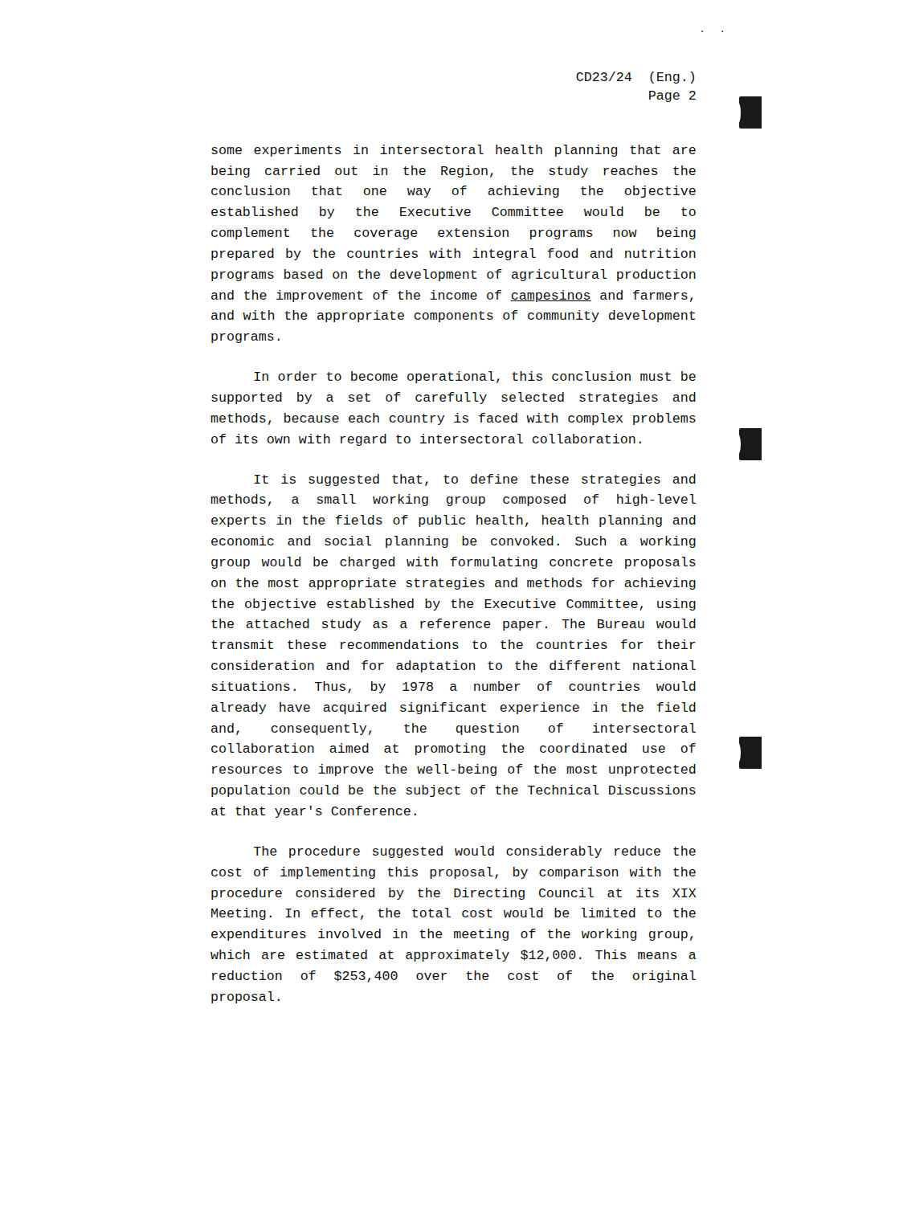. .
CD23/24 (Eng.)
Page 2
some experiments in intersectoral health planning that are being carried out in the Region, the study reaches the conclusion that one way of achieving the objective established by the Executive Committee would be to complement the coverage extension programs now being prepared by the countries with integral food and nutrition programs based on the development of agricultural production and the improvement of the income of campesinos and farmers, and with the appropriate components of community development programs.
In order to become operational, this conclusion must be supported by a set of carefully selected strategies and methods, because each country is faced with complex problems of its own with regard to intersectoral collaboration.
It is suggested that, to define these strategies and methods, a small working group composed of high-level experts in the fields of public health, health planning and economic and social planning be convoked. Such a working group would be charged with formulating concrete proposals on the most appropriate strategies and methods for achieving the objective established by the Executive Committee, using the attached study as a reference paper. The Bureau would transmit these recommendations to the countries for their consideration and for adaptation to the different national situations. Thus, by 1978 a number of countries would already have acquired significant experience in the field and, consequently, the question of intersectoral collaboration aimed at promoting the coordinated use of resources to improve the well-being of the most unprotected population could be the subject of the Technical Discussions at that year's Conference.
The procedure suggested would considerably reduce the cost of implementing this proposal, by comparison with the procedure considered by the Directing Council at its XIX Meeting. In effect, the total cost would be limited to the expenditures involved in the meeting of the working group, which are estimated at approximately $12,000. This means a reduction of $253,400 over the cost of the original proposal.